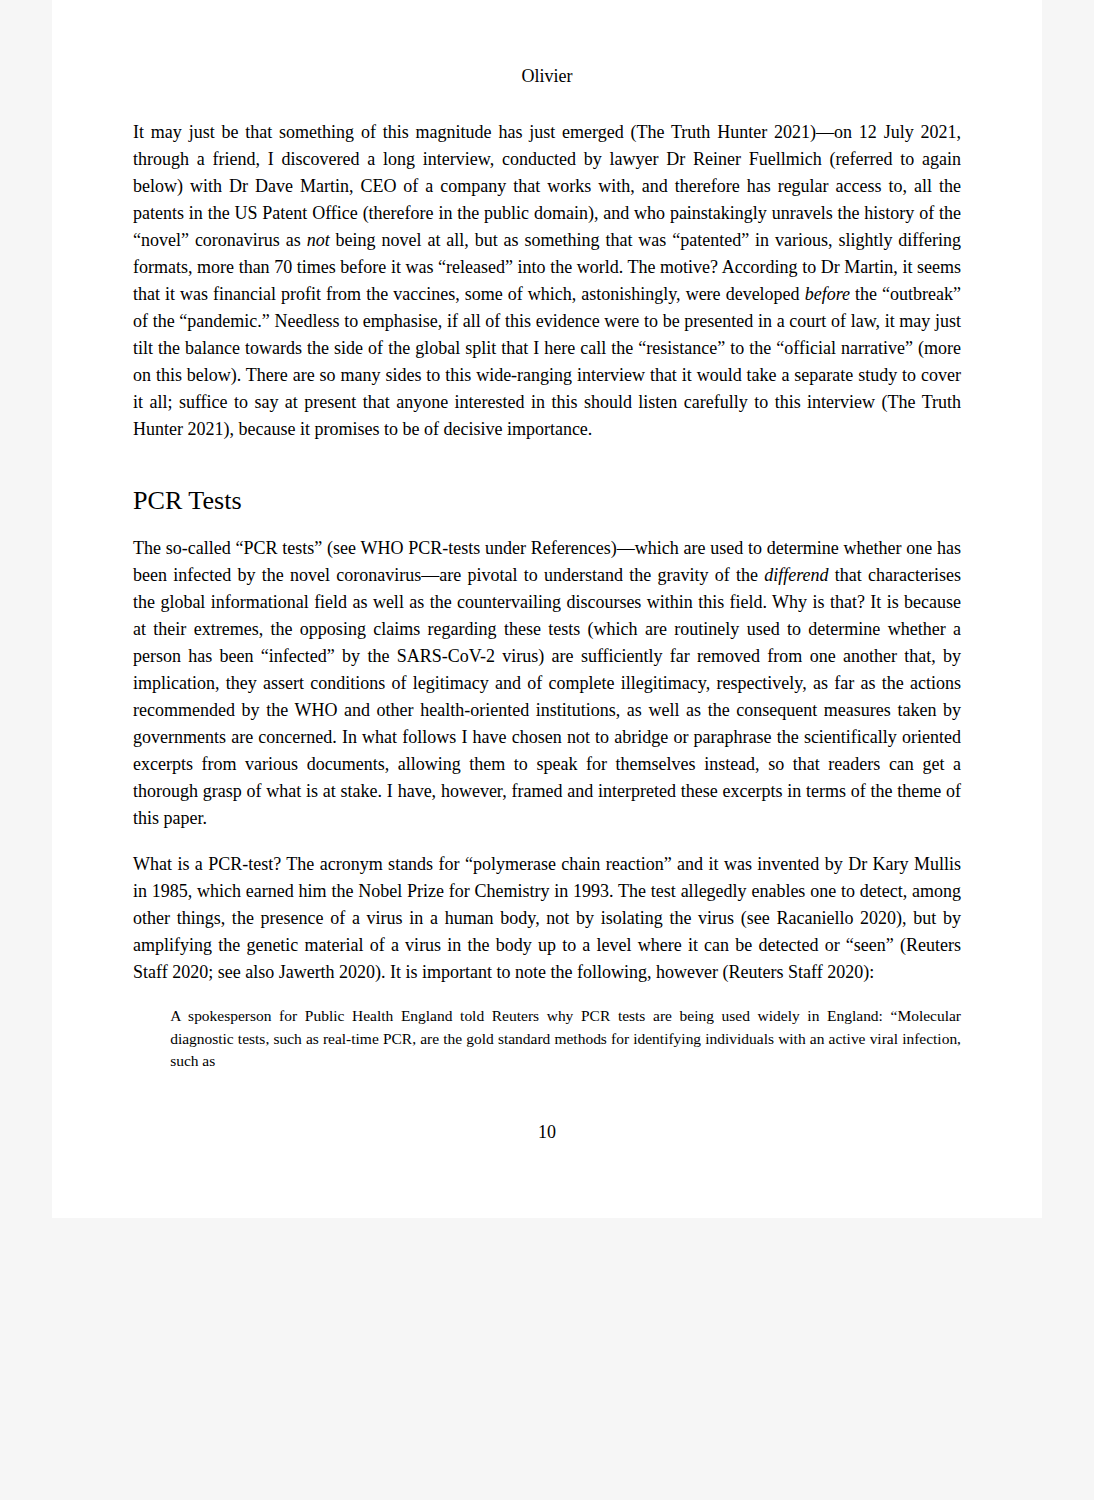Olivier
It may just be that something of this magnitude has just emerged (The Truth Hunter 2021)—on 12 July 2021, through a friend, I discovered a long interview, conducted by lawyer Dr Reiner Fuellmich (referred to again below) with Dr Dave Martin, CEO of a company that works with, and therefore has regular access to, all the patents in the US Patent Office (therefore in the public domain), and who painstakingly unravels the history of the “novel” coronavirus as not being novel at all, but as something that was “patented” in various, slightly differing formats, more than 70 times before it was “released” into the world. The motive? According to Dr Martin, it seems that it was financial profit from the vaccines, some of which, astonishingly, were developed before the “outbreak” of the “pandemic.” Needless to emphasise, if all of this evidence were to be presented in a court of law, it may just tilt the balance towards the side of the global split that I here call the “resistance” to the “official narrative” (more on this below). There are so many sides to this wide-ranging interview that it would take a separate study to cover it all; suffice to say at present that anyone interested in this should listen carefully to this interview (The Truth Hunter 2021), because it promises to be of decisive importance.
PCR Tests
The so-called “PCR tests” (see WHO PCR-tests under References)—which are used to determine whether one has been infected by the novel coronavirus—are pivotal to understand the gravity of the differend that characterises the global informational field as well as the countervailing discourses within this field. Why is that? It is because at their extremes, the opposing claims regarding these tests (which are routinely used to determine whether a person has been “infected” by the SARS-CoV-2 virus) are sufficiently far removed from one another that, by implication, they assert conditions of legitimacy and of complete illegitimacy, respectively, as far as the actions recommended by the WHO and other health-oriented institutions, as well as the consequent measures taken by governments are concerned. In what follows I have chosen not to abridge or paraphrase the scientifically oriented excerpts from various documents, allowing them to speak for themselves instead, so that readers can get a thorough grasp of what is at stake. I have, however, framed and interpreted these excerpts in terms of the theme of this paper.
What is a PCR-test? The acronym stands for “polymerase chain reaction” and it was invented by Dr Kary Mullis in 1985, which earned him the Nobel Prize for Chemistry in 1993. The test allegedly enables one to detect, among other things, the presence of a virus in a human body, not by isolating the virus (see Racaniello 2020), but by amplifying the genetic material of a virus in the body up to a level where it can be detected or “seen” (Reuters Staff 2020; see also Jawerth 2020). It is important to note the following, however (Reuters Staff 2020):
A spokesperson for Public Health England told Reuters why PCR tests are being used widely in England: “Molecular diagnostic tests, such as real-time PCR, are the gold standard methods for identifying individuals with an active viral infection, such as
10